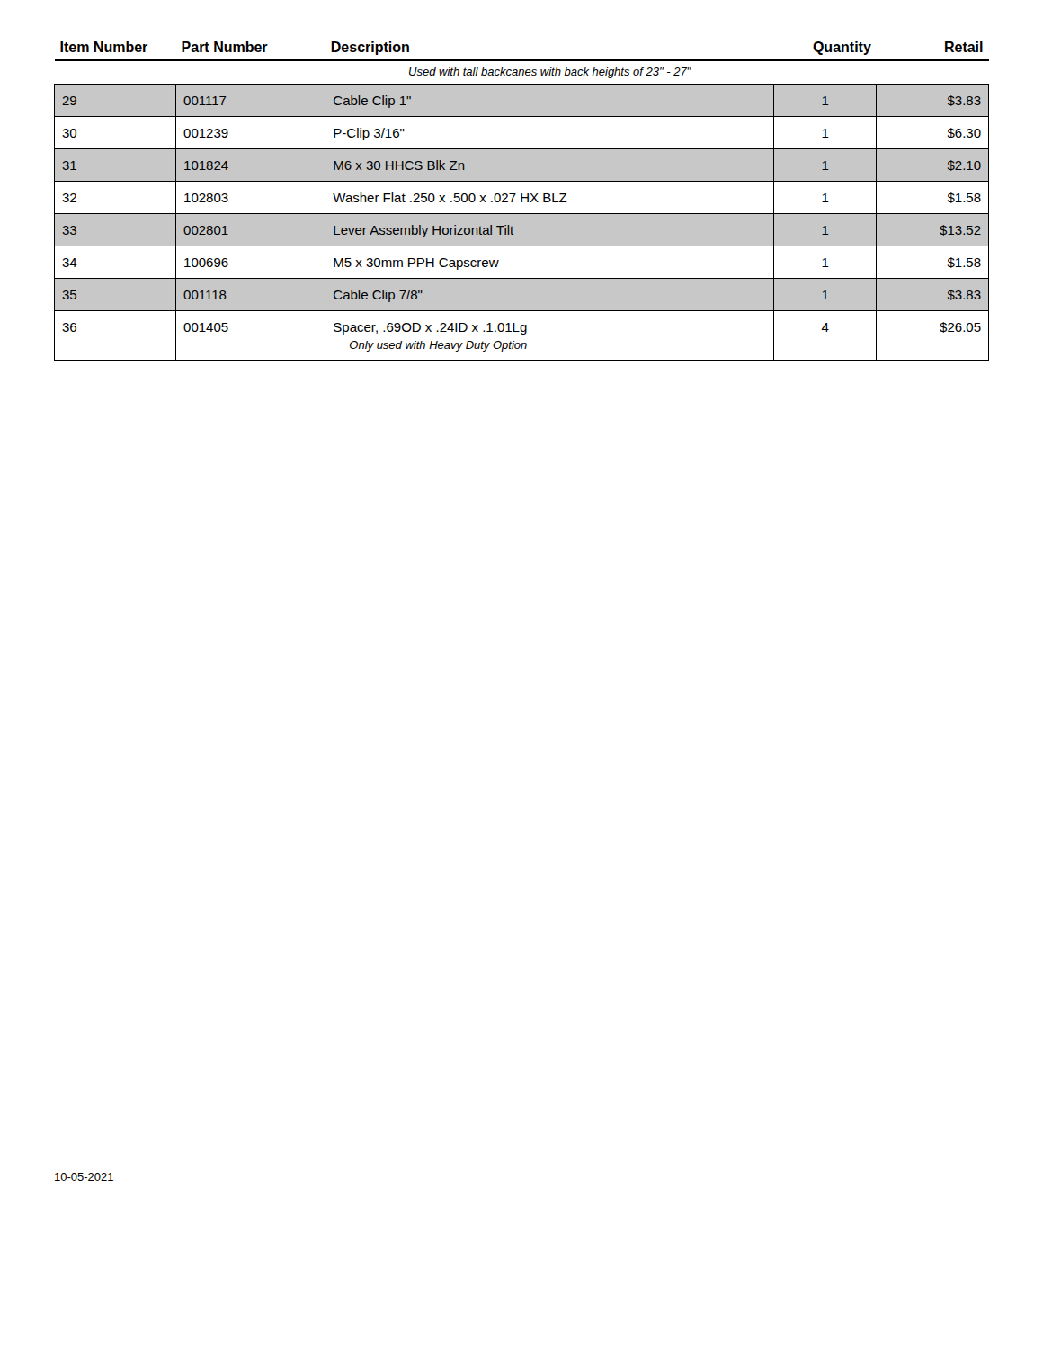| Item Number | Part Number | Description | Quantity | Retail |
| --- | --- | --- | --- | --- |
| | | Used with tall backcanes with back heights of 23" - 27" | | |
| 29 | 001117 | Cable Clip 1" | 1 | $3.83 |
| 30 | 001239 | P-Clip 3/16" | 1 | $6.30 |
| 31 | 101824 | M6 x 30 HHCS Blk Zn | 1 | $2.10 |
| 32 | 102803 | Washer Flat .250 x .500 x .027 HX BLZ | 1 | $1.58 |
| 33 | 002801 | Lever Assembly Horizontal Tilt | 1 | $13.52 |
| 34 | 100696 | M5 x 30mm PPH Capscrew | 1 | $1.58 |
| 35 | 001118 | Cable Clip 7/8" | 1 | $3.83 |
| 36 | 001405 | Spacer, .69OD x .24ID x .1.01Lg Only used with Heavy Duty Option | 4 | $26.05 |
10-05-2021